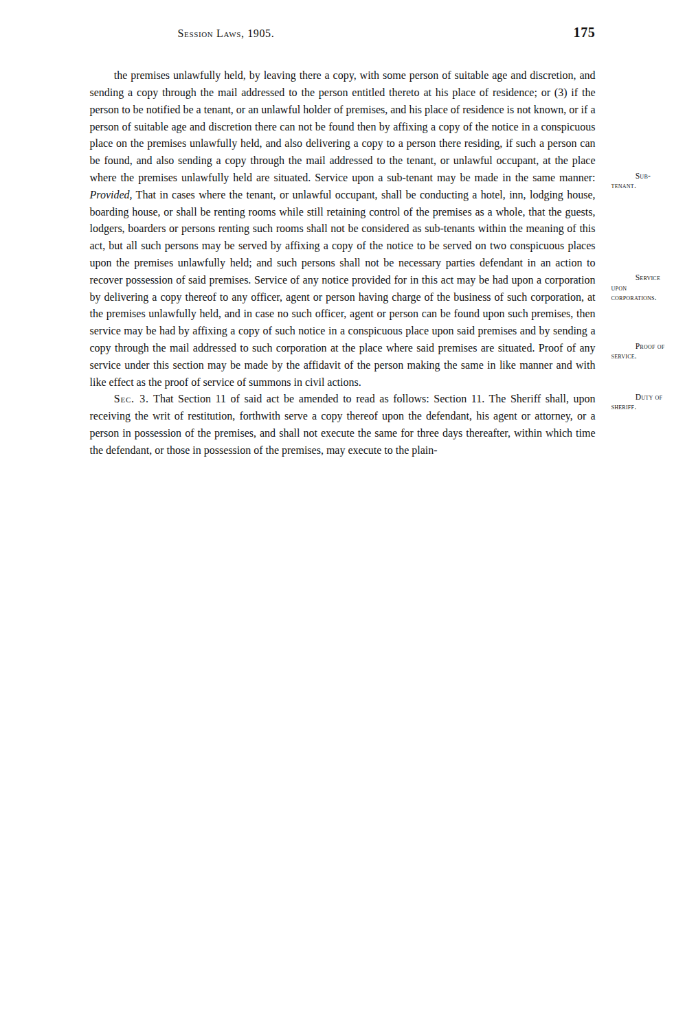Session Laws, 1905.
175
the premises unlawfully held, by leaving there a copy, with some person of suitable age and discretion, and sending a copy through the mail addressed to the person entitled thereto at his place of residence; or (3) if the person to be notified be a tenant, or an unlawful holder of premises, and his place of residence is not known, or if a person of suitable age and discretion there can not be found then by affixing a copy of the notice in a conspicuous place on the premises unlawfully held, and also delivering a copy to a person there residing, if such a person can be found, and also sending a copy through the mail addressed to the tenant, or unlawful occupant, at the place where the premises unlawfully held are situated. Sub-tenant. Service upon a sub-tenant may be made in the same manner: Provided, That in cases where the tenant, or unlawful occupant, shall be conducting a hotel, inn, lodging house, boarding house, or shall be renting rooms while still retaining control of the premises as a whole, that the guests, lodgers, boarders or persons renting such rooms shall not be considered as sub-tenants within the meaning of this act, but all such persons may be served by affixing a copy of the notice to be served on two conspicuous places upon the premises unlawfully held; and such persons shall not be necessary parties defendant in an action to recover possession of said premises. Service upon corporations. Service of any notice provided for in this act may be had upon a corporation by delivering a copy thereof to any officer, agent or person having charge of the business of such corporation, at the premises unlawfully held, and in case no such officer, agent or person can be found upon such premises, then service may be had by affixing a copy of such notice in a conspicuous place upon said premises and by sending a copy through the mail addressed to such corporation at the place where said premises are situated. Proof of service. Proof of any service under this section may be made by the affidavit of the person making the same in like manner and with like effect as the proof of service of summons in civil actions.
Sec. 3. That Section 11 of said act be amended to read as follows: Duty of sheriff. Section 11. The Sheriff shall, upon receiving the writ of restitution, forthwith serve a copy thereof upon the defendant, his agent or attorney, or a person in possession of the premises, and shall not execute the same for three days thereafter, within which time the defendant, or those in possession of the premises, may execute to the plain-